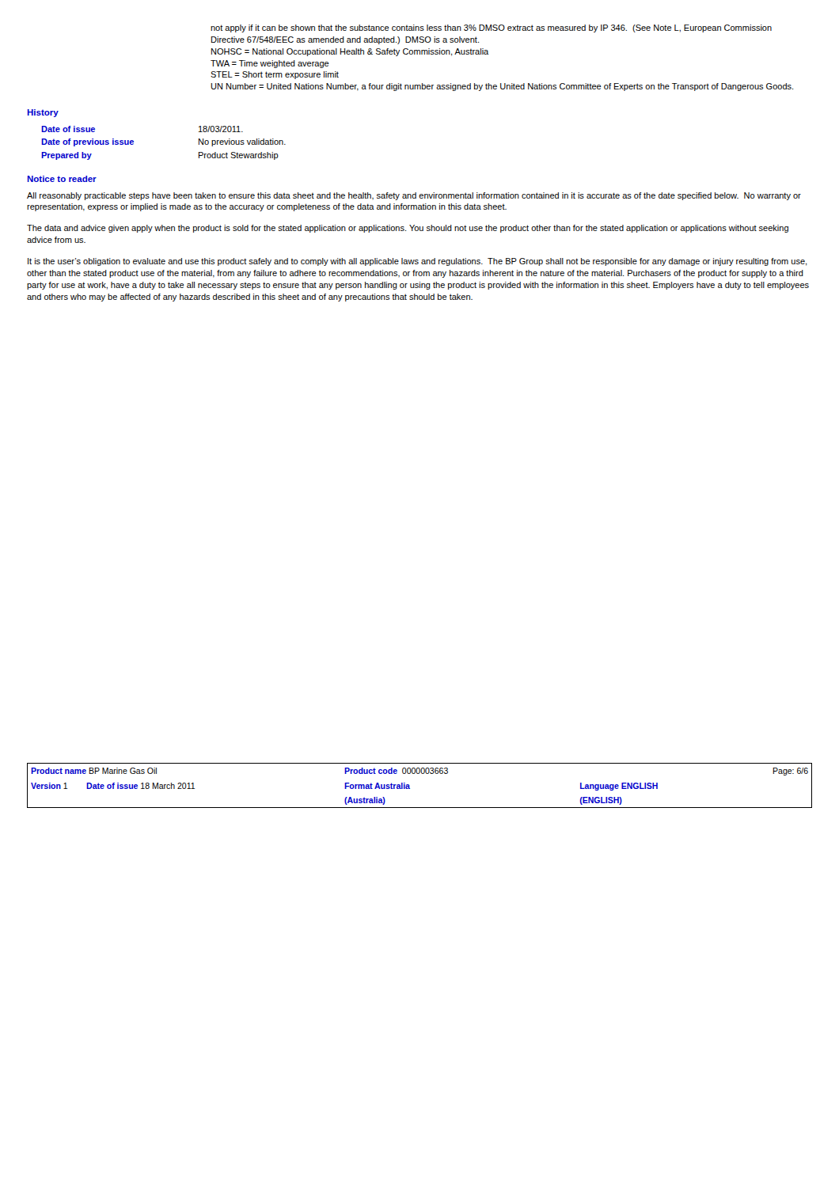not apply if it can be shown that the substance contains less than 3% DMSO extract as measured by IP 346. (See Note L, European Commission Directive 67/548/EEC as amended and adapted.) DMSO is a solvent.
NOHSC = National Occupational Health & Safety Commission, Australia
TWA = Time weighted average
STEL = Short term exposure limit
UN Number = United Nations Number, a four digit number assigned by the United Nations Committee of Experts on the Transport of Dangerous Goods.
History
| Date of issue | 18/03/2011. |
| Date of previous issue | No previous validation. |
| Prepared by | Product Stewardship |
Notice to reader
All reasonably practicable steps have been taken to ensure this data sheet and the health, safety and environmental information contained in it is accurate as of the date specified below. No warranty or representation, express or implied is made as to the accuracy or completeness of the data and information in this data sheet.
The data and advice given apply when the product is sold for the stated application or applications. You should not use the product other than for the stated application or applications without seeking advice from us.
It is the user’s obligation to evaluate and use this product safely and to comply with all applicable laws and regulations. The BP Group shall not be responsible for any damage or injury resulting from use, other than the stated product use of the material, from any failure to adhere to recommendations, or from any hazards inherent in the nature of the material. Purchasers of the product for supply to a third party for use at work, have a duty to take all necessary steps to ensure that any person handling or using the product is provided with the information in this sheet. Employers have a duty to tell employees and others who may be affected of any hazards described in this sheet and of any precautions that should be taken.
| Product name BP Marine Gas Oil | Product code 0000003663 | Page: 6/6 |
| Version 1 Date of issue 18 March 2011 | Format Australia | Language ENGLISH |
| | (Australia) | (ENGLISH) |